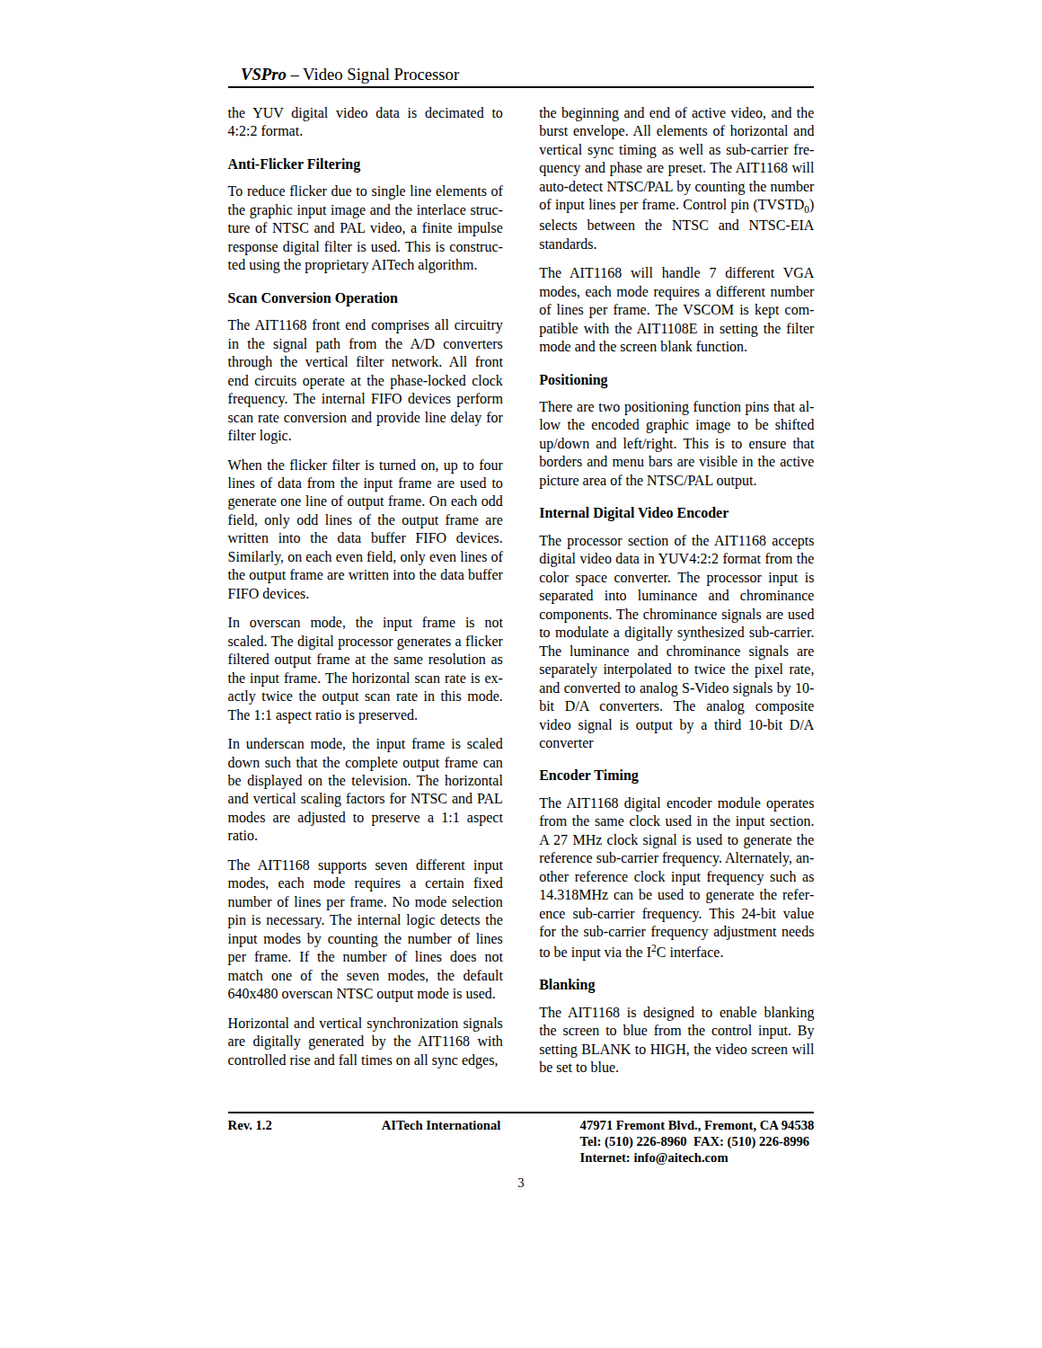VSPro – Video Signal Processor
the YUV digital video data is decimated to 4:2:2 format.
Anti-Flicker Filtering
To reduce flicker due to single line elements of the graphic input image and the interlace structure of NTSC and PAL video, a finite impulse response digital filter is used. This is constructed using the proprietary AITech algorithm.
Scan Conversion Operation
The AIT1168 front end comprises all circuitry in the signal path from the A/D converters through the vertical filter network. All front end circuits operate at the phase-locked clock frequency. The internal FIFO devices perform scan rate conversion and provide line delay for filter logic.
When the flicker filter is turned on, up to four lines of data from the input frame are used to generate one line of output frame. On each odd field, only odd lines of the output frame are written into the data buffer FIFO devices. Similarly, on each even field, only even lines of the output frame are written into the data buffer FIFO devices.
In overscan mode, the input frame is not scaled. The digital processor generates a flicker filtered output frame at the same resolution as the input frame. The horizontal scan rate is exactly twice the output scan rate in this mode. The 1:1 aspect ratio is preserved.
In underscan mode, the input frame is scaled down such that the complete output frame can be displayed on the television. The horizontal and vertical scaling factors for NTSC and PAL modes are adjusted to preserve a 1:1 aspect ratio.
The AIT1168 supports seven different input modes, each mode requires a certain fixed number of lines per frame. No mode selection pin is necessary. The internal logic detects the input modes by counting the number of lines per frame. If the number of lines does not match one of the seven modes, the default 640x480 overscan NTSC output mode is used.
Horizontal and vertical synchronization signals are digitally generated by the AIT1168 with controlled rise and fall times on all sync edges,
the beginning and end of active video, and the burst envelope. All elements of horizontal and vertical sync timing as well as sub-carrier frequency and phase are preset. The AIT1168 will auto-detect NTSC/PAL by counting the number of input lines per frame. Control pin (TVSTD0) selects between the NTSC and NTSC-EIA standards.
The AIT1168 will handle 7 different VGA modes, each mode requires a different number of lines per frame. The VSCOM is kept compatible with the AIT1108E in setting the filter mode and the screen blank function.
Positioning
There are two positioning function pins that allow the encoded graphic image to be shifted up/down and left/right. This is to ensure that borders and menu bars are visible in the active picture area of the NTSC/PAL output.
Internal Digital Video Encoder
The processor section of the AIT1168 accepts digital video data in YUV4:2:2 format from the color space converter. The processor input is separated into luminance and chrominance components. The chrominance signals are used to modulate a digitally synthesized sub-carrier. The luminance and chrominance signals are separately interpolated to twice the pixel rate, and converted to analog S-Video signals by 10-bit D/A converters. The analog composite video signal is output by a third 10-bit D/A converter
Encoder Timing
The AIT1168 digital encoder module operates from the same clock used in the input section. A 27 MHz clock signal is used to generate the reference sub-carrier frequency. Alternately, another reference clock input frequency such as 14.318MHz can be used to generate the reference sub-carrier frequency. This 24-bit value for the sub-carrier frequency adjustment needs to be input via the I2C interface.
Blanking
The AIT1168 is designed to enable blanking the screen to blue from the control input. By setting BLANK to HIGH, the video screen will be set to blue.
Rev. 1.2
AITech International
47971 Fremont Blvd., Fremont, CA 94538
Tel: (510) 226-8960 FAX: (510) 226-8996
Internet: info@aitech.com
3